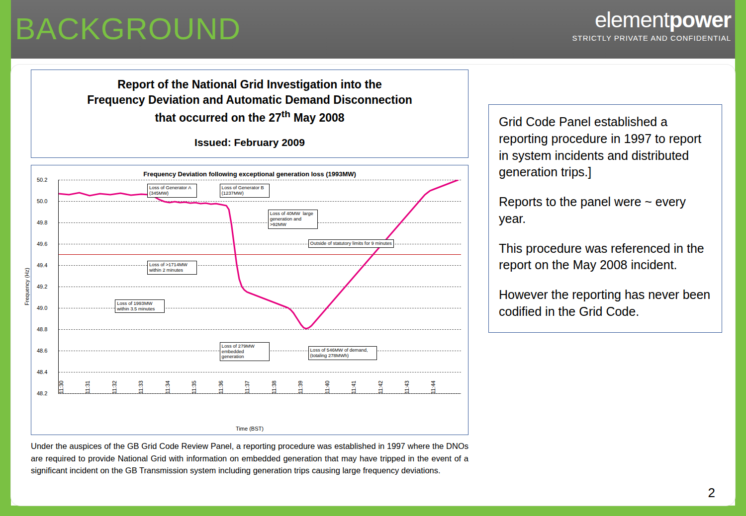BACKGROUND
elementpower
STRICTLY PRIVATE AND CONFIDENTIAL
Report of the National Grid Investigation into the
Frequency Deviation and Automatic Demand Disconnection
that occurred on the 27th May 2008
Issued: February 2009
Frequency Deviation following exceptional generation loss (1993MW)
Frequency (Hz)
50.2
50.0
49.8
49.6
49.4
49.2
49.0
48.8
48.6
48.4
48.2
Loss of Generator A (345MW)
Loss of Generator B (1237MW)
Loss of 40MW large generation and >92MW
Outside of statutory limits for 9 minutes
Loss of >1714MW within 2 minutes
Loss of 1993MW within 3.5 minutes
Loss of 279MW embedded generation
Loss of 546MW of demand, (totaling 278MWh)
11:30 11:31 11:32 11:33 11:34 11:35 11:36 11:37 11:38 11:39 11:40 11:41 11:42 11:43 11:44
Time (BST)
Under the auspices of the GB Grid Code Review Panel, a reporting procedure was established in 1997 where the DNOs are required to provide National Grid with information on embedded generation that may have tripped in the event of a significant incident on the GB Transmission system including generation trips causing large frequency deviations.
Grid Code Panel established a reporting procedure in 1997 to report in system incidents and distributed generation trips.]
Reports to the panel were ~ every year.
This procedure was referenced in the report on the May 2008 incident.
However the reporting has never been codified in the Grid Code.
2